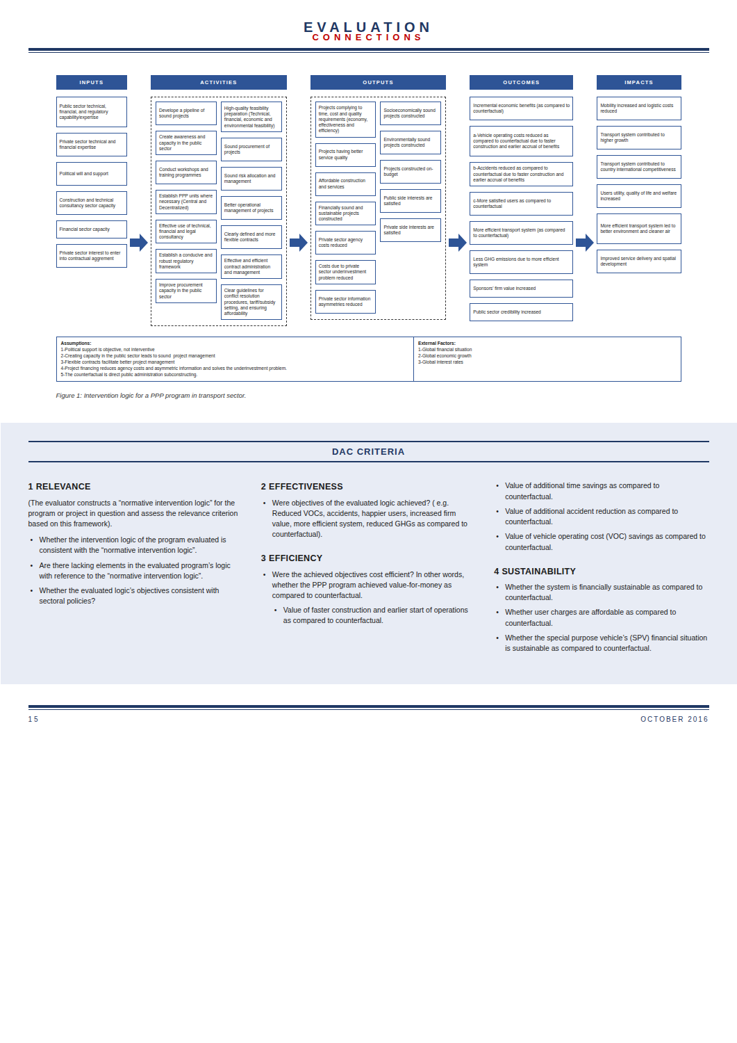EVALUATION
CONNECTIONS
INPUTS
Public sector technical, financial, and regulatory capability/expertise
Private sector technical and financial expertise
Political will and support
Construction and technical consultancy sector capacity
Financial sector capacity
Private sector interest to enter into contractual aggrement
ACTIVITIES
Develope a pipeline of sound projects
Create awareness and capacity in the public sector
Conduct workshops and training programmes
Establish PPP units where necessary (Central and Decentralized)
Effective use of technical, financial and legal consultancy
Establish a conducive and robust regulatory framework
Improve procurement capacity in the public sector
High-quality feasibility preparation (Technical, financial, economic and environmental feasibility)
Sound procurement of projects
Sound risk allocation and management
Better operational management of projects
Clearly defined and more flexible contracts
Effective and efficient contract administration and management
Clear guidelines for conflict resolution procedures, tariff/subsidy setting, and ensuring affordability
OUTPUTS
Projects complying to time, cost and quality requirements (economy, effectiveness and efficiency)
Projects having better service quality
Affordable construction and services
Financially sound and sustainable projects constructed
Private sector agency costs reduced
Costs due to private sector underinvestment problem reduced
Private sector information asymmetries reduced
Socioeconomically sound projects constructed
Environmentally sound projects constructed
Projects constructed on-budget
Public side interests are satisfied
Private side interests are satisfied
OUTCOMES
Incremental economic benefits (as compared to counterfactual)
a-Vehicle operating costs reduced as compared to counterfactual due to faster construction and earlier accrual of benefits
b-Accidents reduced as compared to counterfactual due to faster construction and earlier accrual of benefits
c-More satisfied users as compared to counterfactual
More efficient transport system (as compared to counterfactual)
Less GHG emissions due to more efficient system
Sponsors' firm value increased
Public sector credibility increased
IMPACTS
Mobility increased and logistic costs reduced
Transport system contributed to higher growth
Transport system contributed to country international competitiveness
Users utility, quality of life and welfare increased
More efficient transport system led to better environment and cleaner air
Improved service delivery and spatial development
Assumptions:
1-Political support is objective, not interventive
2-Creating capacity in the public sector leads to sound project management
3-Flexible contracts facilitate better project management
4-Project financing reduces agency costs and asymmetric information and solves the underinvestment problem.
5-The counterfactual is direct public administration subconstructing.
External Factors:
1-Global financial situation
2-Global economic growth
3-Global interest rates
Figure 1: Intervention logic for a PPP program in transport sector.
DAC CRITERIA
1 RELEVANCE
(The evaluator constructs a “normative intervention logic” for the program or project in question and assess the relevance criterion based on this framework).
Whether the intervention logic of the program evaluated is consistent with the “normative intervention logic”.
Are there lacking elements in the evaluated program’s logic with reference to the “normative intervention logic”.
Whether the evaluated logic’s objectives consistent with sectoral policies?
2 EFFECTIVENESS
Were objectives of the evaluated logic achieved? ( e.g. Reduced VOCs, accidents, happier users, increased firm value, more efficient system, reduced GHGs as compared to counterfactual).
3 EFFICIENCY
Were the achieved objectives cost efficient? In other words, whether the PPP program achieved value-for-money as compared to counterfactual.
Value of faster construction and earlier start of operations as compared to counterfactual.
Value of additional time savings as compared to counterfactual.
Value of additional accident reduction as compared to counterfactual.
Value of vehicle operating cost (VOC) savings as compared to counterfactual.
4 SUSTAINABILITY
Whether the system is financially sustainable as compared to counterfactual.
Whether user charges are affordable as compared to counterfactual.
Whether the special purpose vehicle’s (SPV) financial situation is sustainable as compared to counterfactual.
15 OCTOBER 2016